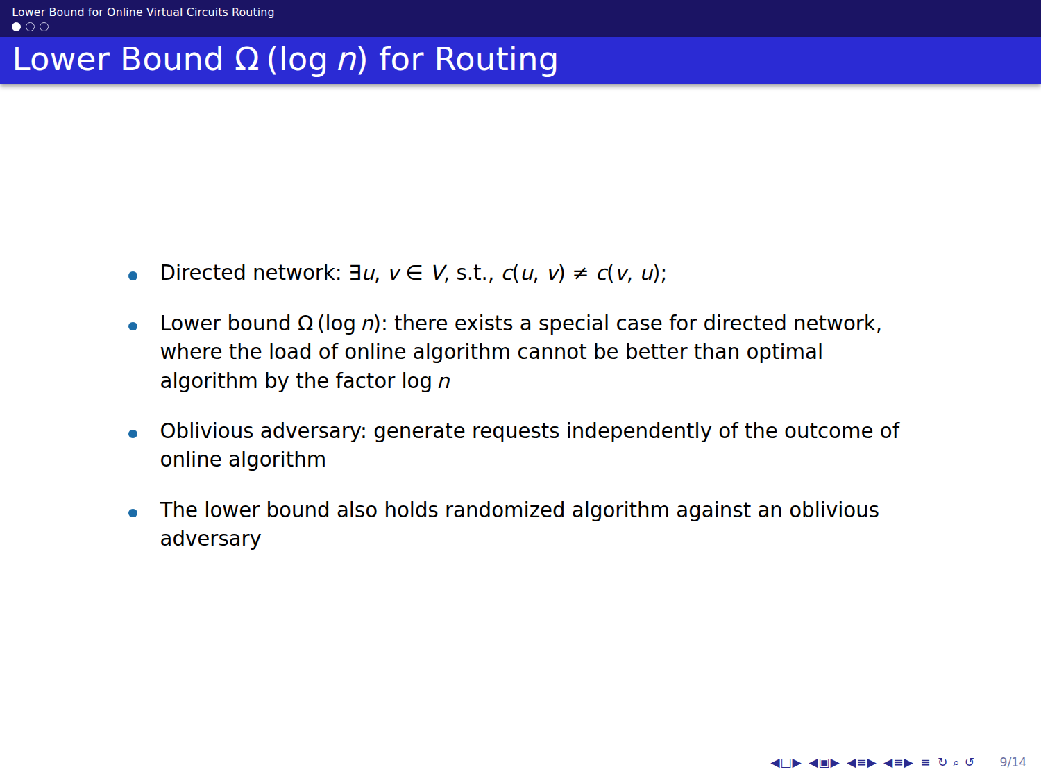Lower Bound for Online Virtual Circuits Routing
Lower Bound Ω (log n) for Routing
Directed network: ∃u, v ∈ V, s.t., c(u, v) ≠ c(v, u);
Lower bound Ω (log n): there exists a special case for directed network, where the load of online algorithm cannot be better than optimal algorithm by the factor log n
Oblivious adversary: generate requests independently of the outcome of online algorithm
The lower bound also holds randomized algorithm against an oblivious adversary
◀□▶ ◀▣▶ ◀≡▶ ◀≡▶ ≡ ↻ ⌕ ↺
9/14